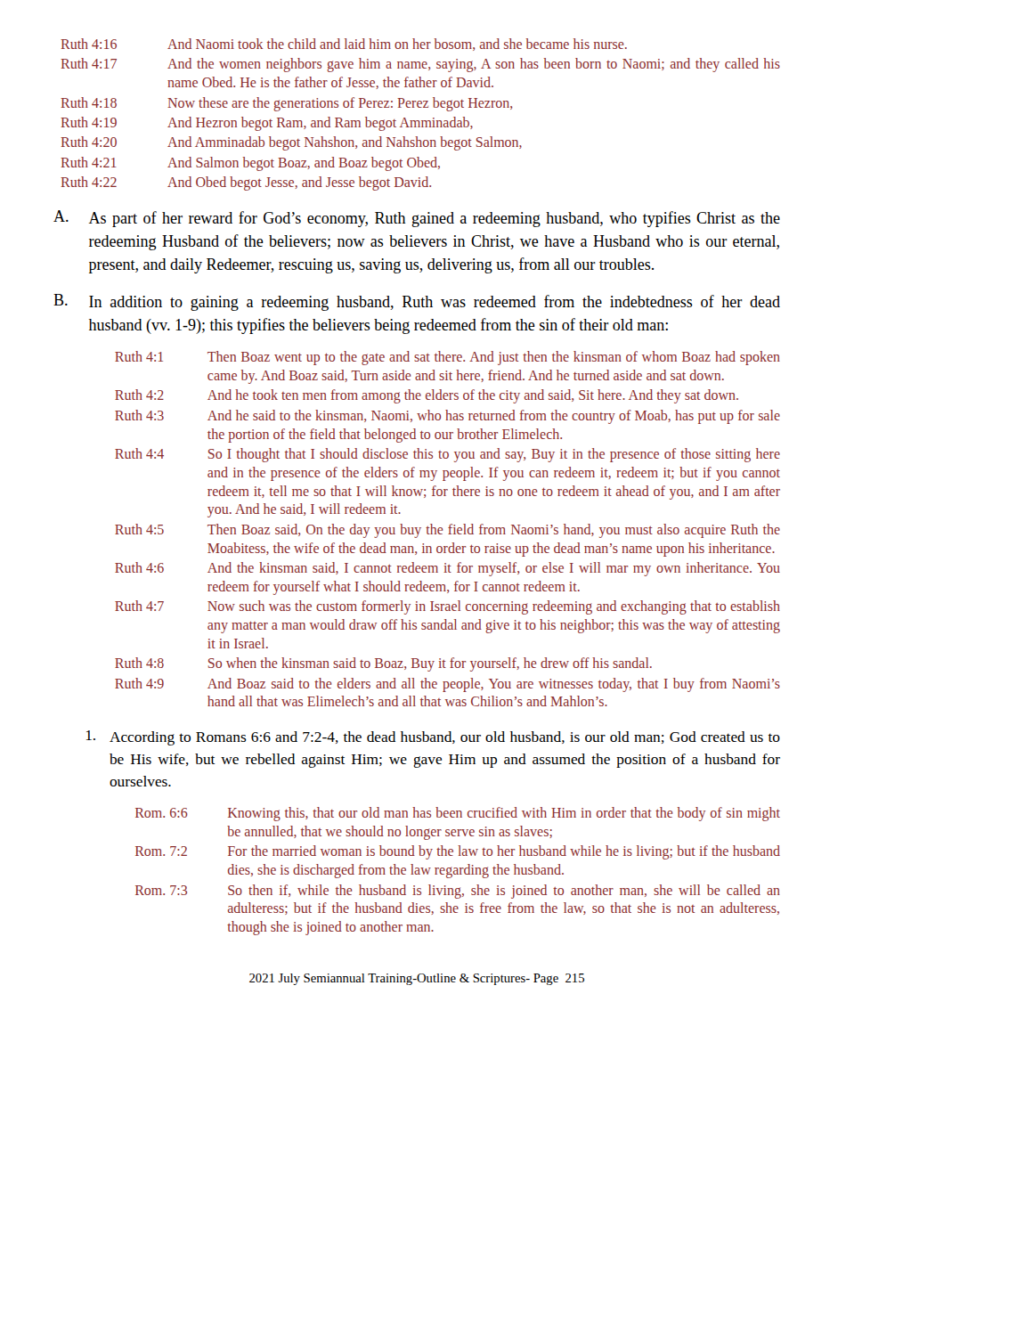Ruth 4:16 And Naomi took the child and laid him on her bosom, and she became his nurse.
Ruth 4:17 And the women neighbors gave him a name, saying, A son has been born to Naomi; and they called his name Obed. He is the father of Jesse, the father of David.
Ruth 4:18 Now these are the generations of Perez: Perez begot Hezron,
Ruth 4:19 And Hezron begot Ram, and Ram begot Amminadab,
Ruth 4:20 And Amminadab begot Nahshon, and Nahshon begot Salmon,
Ruth 4:21 And Salmon begot Boaz, and Boaz begot Obed,
Ruth 4:22 And Obed begot Jesse, and Jesse begot David.
A. As part of her reward for God’s economy, Ruth gained a redeeming husband, who typifies Christ as the redeeming Husband of the believers; now as believers in Christ, we have a Husband who is our eternal, present, and daily Redeemer, rescuing us, saving us, delivering us, from all our troubles.
B. In addition to gaining a redeeming husband, Ruth was redeemed from the indebtedness of her dead husband (vv. 1-9); this typifies the believers being redeemed from the sin of their old man:
Ruth 4:1 Then Boaz went up to the gate and sat there. And just then the kinsman of whom Boaz had spoken came by. And Boaz said, Turn aside and sit here, friend. And he turned aside and sat down.
Ruth 4:2 And he took ten men from among the elders of the city and said, Sit here. And they sat down.
Ruth 4:3 And he said to the kinsman, Naomi, who has returned from the country of Moab, has put up for sale the portion of the field that belonged to our brother Elimelech.
Ruth 4:4 So I thought that I should disclose this to you and say, Buy it in the presence of those sitting here and in the presence of the elders of my people. If you can redeem it, redeem it; but if you cannot redeem it, tell me so that I will know; for there is no one to redeem it ahead of you, and I am after you. And he said, I will redeem it.
Ruth 4:5 Then Boaz said, On the day you buy the field from Naomi’s hand, you must also acquire Ruth the Moabitess, the wife of the dead man, in order to raise up the dead man’s name upon his inheritance.
Ruth 4:6 And the kinsman said, I cannot redeem it for myself, or else I will mar my own inheritance. You redeem for yourself what I should redeem, for I cannot redeem it.
Ruth 4:7 Now such was the custom formerly in Israel concerning redeeming and exchanging that to establish any matter a man would draw off his sandal and give it to his neighbor; this was the way of attesting it in Israel.
Ruth 4:8 So when the kinsman said to Boaz, Buy it for yourself, he drew off his sandal.
Ruth 4:9 And Boaz said to the elders and all the people, You are witnesses today, that I buy from Naomi’s hand all that was Elimelech’s and all that was Chilion’s and Mahlon’s.
1. According to Romans 6:6 and 7:2-4, the dead husband, our old husband, is our old man; God created us to be His wife, but we rebelled against Him; we gave Him up and assumed the position of a husband for ourselves.
Rom. 6:6 Knowing this, that our old man has been crucified with Him in order that the body of sin might be annulled, that we should no longer serve sin as slaves;
Rom. 7:2 For the married woman is bound by the law to her husband while he is living; but if the husband dies, she is discharged from the law regarding the husband.
Rom. 7:3 So then if, while the husband is living, she is joined to another man, she will be called an adulteress; but if the husband dies, she is free from the law, so that she is not an adulteress, though she is joined to another man.
2021 July Semiannual Training-Outline & Scriptures- Page 215